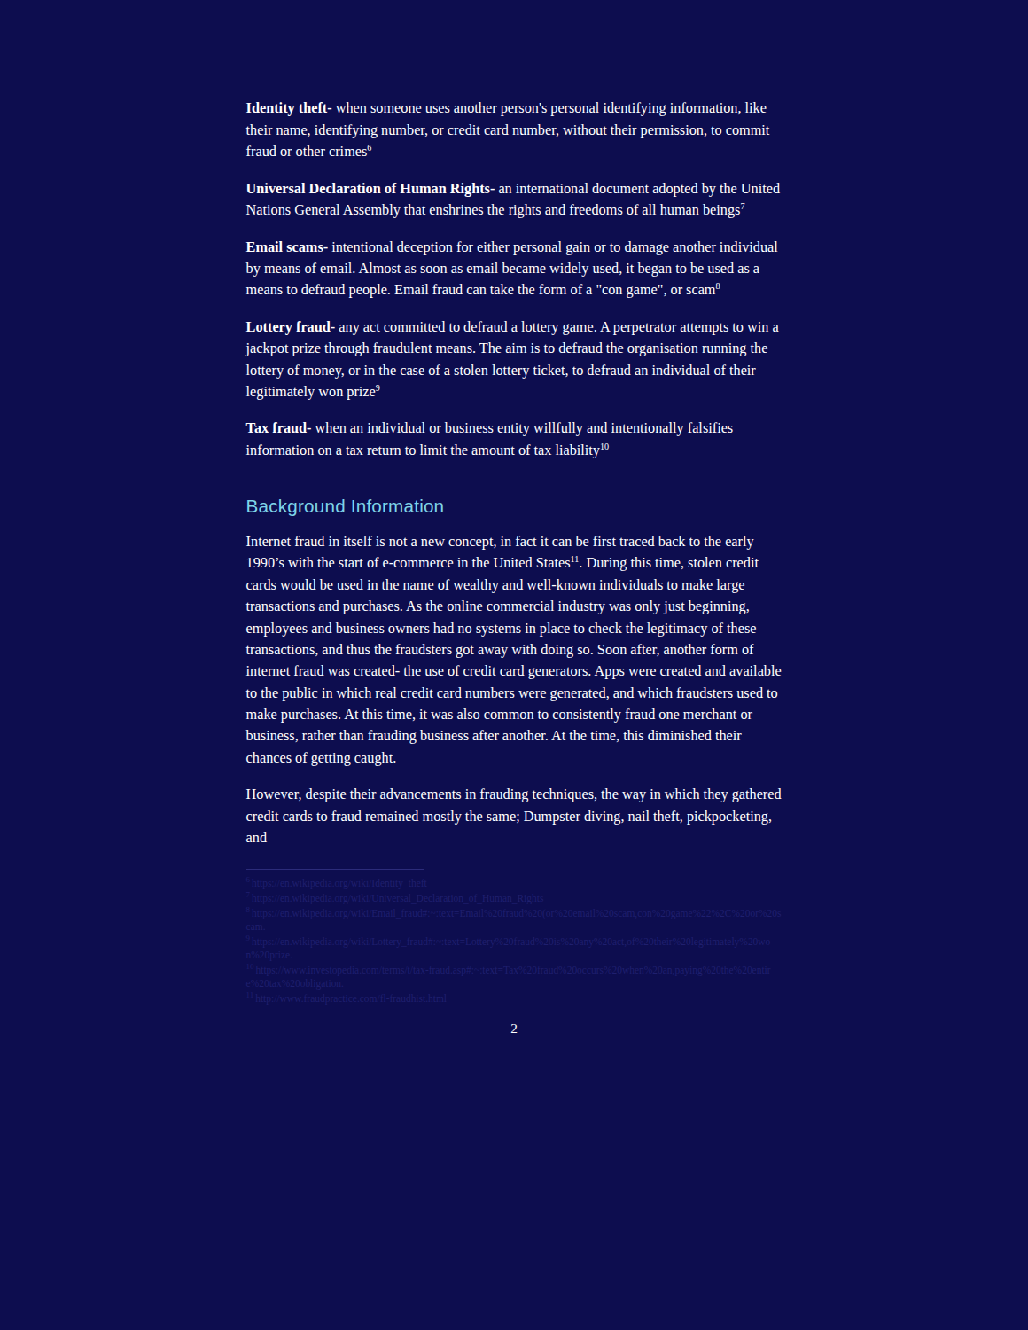Identity theft- when someone uses another person's personal identifying information, like their name, identifying number, or credit card number, without their permission, to commit fraud or other crimes6
Universal Declaration of Human Rights- an international document adopted by the United Nations General Assembly that enshrines the rights and freedoms of all human beings7
Email scams- intentional deception for either personal gain or to damage another individual by means of email. Almost as soon as email became widely used, it began to be used as a means to defraud people. Email fraud can take the form of a "con game", or scam8
Lottery fraud- any act committed to defraud a lottery game. A perpetrator attempts to win a jackpot prize through fraudulent means. The aim is to defraud the organisation running the lottery of money, or in the case of a stolen lottery ticket, to defraud an individual of their legitimately won prize9
Tax fraud- when an individual or business entity willfully and intentionally falsifies information on a tax return to limit the amount of tax liability10
Background Information
Internet fraud in itself is not a new concept, in fact it can be first traced back to the early 1990’s with the start of e-commerce in the United States11. During this time, stolen credit cards would be used in the name of wealthy and well-known individuals to make large transactions and purchases. As the online commercial industry was only just beginning, employees and business owners had no systems in place to check the legitimacy of these transactions, and thus the fraudsters got away with doing so. Soon after, another form of internet fraud was created- the use of credit card generators. Apps were created and available to the public in which real credit card numbers were generated, and which fraudsters used to make purchases. At this time, it was also common to consistently fraud one merchant or business, rather than frauding business after another. At the time, this diminished their chances of getting caught.
However, despite their advancements in frauding techniques, the way in which they gathered credit cards to fraud remained mostly the same; Dumpster diving, nail theft, pickpocketing, and
https://en.wikipedia.org/wiki/Identity_theft
https://en.wikipedia.org/wiki/Universal_Declaration_of_Human_Rights
https://en.wikipedia.org/wiki/Email_fraud#:~:text=Email%20fraud%20(or%20email%20scam,con%20game%22%2C%20or%20scam.
https://en.wikipedia.org/wiki/Lottery_fraud#:~:text=Lottery%20fraud%20is%20any%20act,of%20their%20legitimately%20won%20prize.
https://www.investopedia.com/terms/t/tax-fraud.asp#:~:text=Tax%20fraud%20occurs%20when%20an,paying%20the%20entire%20tax%20obligation.
http://www.fraudpractice.com/fl-fraudhist.html
2